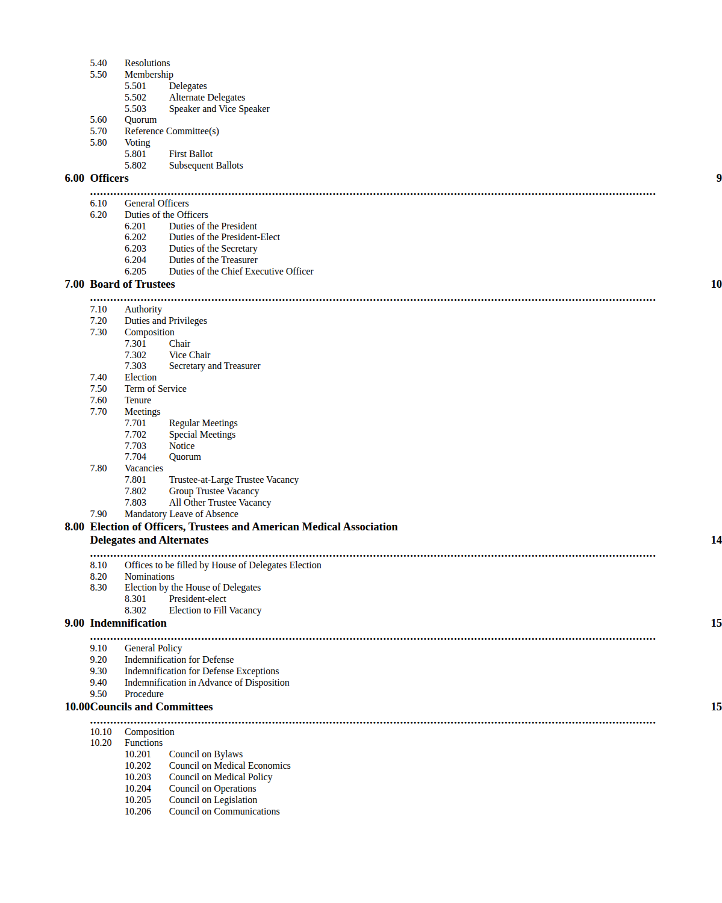| | 5.40 | Resolutions |
| | 5.50 | Membership |
| | | 5.501 | Delegates |
| | | 5.502 | Alternate Delegates |
| | | 5.503 | Speaker and Vice Speaker |
| | 5.60 | Quorum |
| | 5.70 | Reference Committee(s) |
| | 5.80 | Voting |
| | | 5.801 | First Ballot |
| | | 5.802 | Subsequent Ballots |
| 6.00 | Officers | 9 |
| | 6.10 | General Officers |
| | 6.20 | Duties of the Officers |
| | | 6.201 | Duties of the President |
| | | 6.202 | Duties of the President-Elect |
| | | 6.203 | Duties of the Secretary |
| | | 6.204 | Duties of the Treasurer |
| | | 6.205 | Duties of the Chief Executive Officer |
| 7.00 | Board of Trustees | 10 |
| | 7.10 | Authority |
| | 7.20 | Duties and Privileges |
| | 7.30 | Composition |
| | | 7.301 | Chair |
| | | 7.302 | Vice Chair |
| | | 7.303 | Secretary and Treasurer |
| | 7.40 | Election |
| | 7.50 | Term of Service |
| | 7.60 | Tenure |
| | 7.70 | Meetings |
| | | 7.701 | Regular Meetings |
| | | 7.702 | Special Meetings |
| | | 7.703 | Notice |
| | | 7.704 | Quorum |
| | 7.80 | Vacancies |
| | | 7.801 | Trustee-at-Large Trustee Vacancy |
| | | 7.802 | Group Trustee Vacancy |
| | | 7.803 | All Other Trustee Vacancy |
| | 7.90 | Mandatory Leave of Absence |
| 8.00 | Election of Officers, Trustees and American Medical Association |
| | Delegates and Alternates | 14 |
| | 8.10 | Offices to be filled by House of Delegates Election |
| | 8.20 | Nominations |
| | 8.30 | Election by the House of Delegates |
| | | 8.301 | President-elect |
| | | 8.302 | Election to Fill Vacancy |
| 9.00 | Indemnification | 15 |
| | 9.10 | General Policy |
| | 9.20 | Indemnification for Defense |
| | 9.30 | Indemnification for Defense Exceptions |
| | 9.40 | Indemnification in Advance of Disposition |
| | 9.50 | Procedure |
| 10.00 | Councils and Committees | 15 |
| | 10.10 | Composition |
| | 10.20 | Functions |
| | | 10.201 | Council on Bylaws |
| | | 10.202 | Council on Medical Economics |
| | | 10.203 | Council on Medical Policy |
| | | 10.204 | Council on Operations |
| | | 10.205 | Council on Legislation |
| | | 10.206 | Council on Communications |